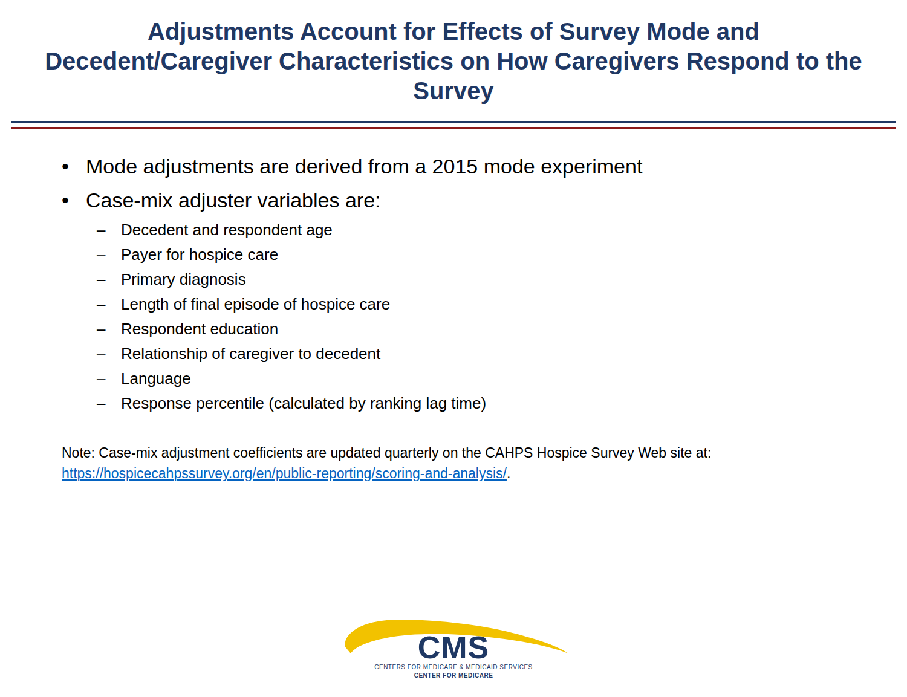Adjustments Account for Effects of Survey Mode and Decedent/Caregiver Characteristics on How Caregivers Respond to the Survey
Mode adjustments are derived from a 2015 mode experiment
Case-mix adjuster variables are:
Decedent and respondent age
Payer for hospice care
Primary diagnosis
Length of final episode of hospice care
Respondent education
Relationship of caregiver to decedent
Language
Response percentile (calculated by ranking lag time)
Note: Case-mix adjustment coefficients are updated quarterly on the CAHPS Hospice Survey Web site at: https://hospicecahpssurvey.org/en/public-reporting/scoring-and-analysis/.
CMS CENTERS FOR MEDICARE & MEDICAID SERVICES CENTER FOR MEDICARE